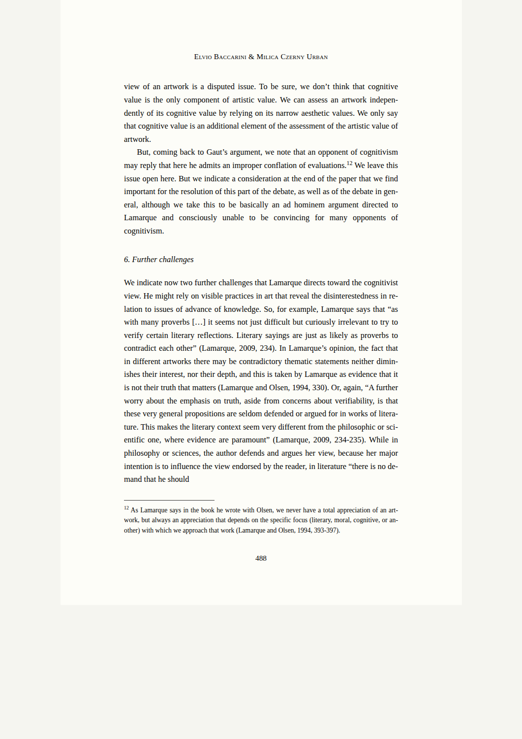Elvio Baccarini & Milica Czerny Urban
view of an artwork is a disputed issue. To be sure, we don’t think that cognitive value is the only component of artistic value. We can assess an artwork independently of its cognitive value by relying on its narrow aesthetic values. We only say that cognitive value is an additional element of the assessment of the artistic value of artwork.
But, coming back to Gaut’s argument, we note that an opponent of cognitivism may reply that here he admits an improper conflation of evaluations.12 We leave this issue open here. But we indicate a consideration at the end of the paper that we find important for the resolution of this part of the debate, as well as of the debate in general, although we take this to be basically an ad hominem argument directed to Lamarque and consciously unable to be convincing for many opponents of cognitivism.
6. Further challenges
We indicate now two further challenges that Lamarque directs toward the cognitivist view. He might rely on visible practices in art that reveal the disinterestedness in relation to issues of advance of knowledge. So, for example, Lamarque says that “as with many proverbs […] it seems not just difficult but curiously irrelevant to try to verify certain literary reflections. Literary sayings are just as likely as proverbs to contradict each other” (Lamarque, 2009, 234). In Lamarque’s opinion, the fact that in different artworks there may be contradictory thematic statements neither diminishes their interest, nor their depth, and this is taken by Lamarque as evidence that it is not their truth that matters (Lamarque and Olsen, 1994, 330). Or, again, “A further worry about the emphasis on truth, aside from concerns about verifiability, is that these very general propositions are seldom defended or argued for in works of literature. This makes the literary context seem very different from the philosophic or scientific one, where evidence are paramount” (Lamarque, 2009, 234-235). While in philosophy or sciences, the author defends and argues her view, because her major intention is to influence the view endorsed by the reader, in literature “there is no demand that he should
12 As Lamarque says in the book he wrote with Olsen, we never have a total appreciation of an artwork, but always an appreciation that depends on the specific focus (literary, moral, cognitive, or another) with which we approach that work (Lamarque and Olsen, 1994, 393-397).
488